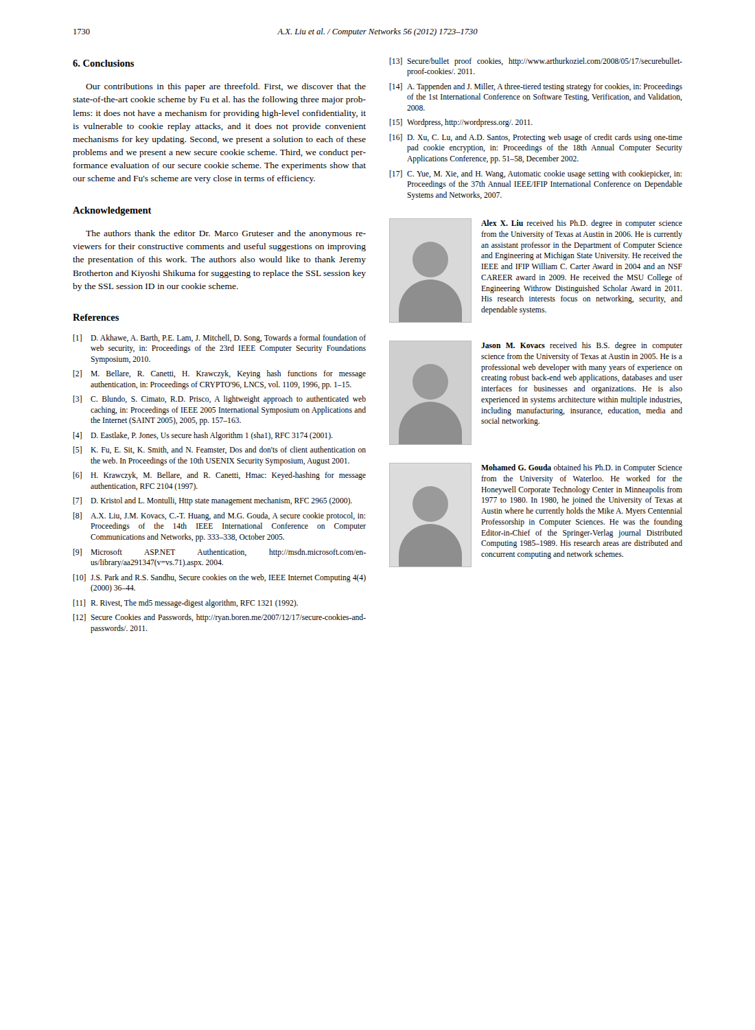1730
A.X. Liu et al. / Computer Networks 56 (2012) 1723–1730
6. Conclusions
Our contributions in this paper are threefold. First, we discover that the state-of-the-art cookie scheme by Fu et al. has the following three major problems: it does not have a mechanism for providing high-level confidentiality, it is vulnerable to cookie replay attacks, and it does not provide convenient mechanisms for key updating. Second, we present a solution to each of these problems and we present a new secure cookie scheme. Third, we conduct performance evaluation of our secure cookie scheme. The experiments show that our scheme and Fu's scheme are very close in terms of efficiency.
Acknowledgement
The authors thank the editor Dr. Marco Gruteser and the anonymous reviewers for their constructive comments and useful suggestions on improving the presentation of this work. The authors also would like to thank Jeremy Brotherton and Kiyoshi Shikuma for suggesting to replace the SSL session key by the SSL session ID in our cookie scheme.
References
[1] D. Akhawe, A. Barth, P.E. Lam, J. Mitchell, D. Song, Towards a formal foundation of web security, in: Proceedings of the 23rd IEEE Computer Security Foundations Symposium, 2010.
[2] M. Bellare, R. Canetti, H. Krawczyk, Keying hash functions for message authentication, in: Proceedings of CRYPTO'96, LNCS, vol. 1109, 1996, pp. 1–15.
[3] C. Blundo, S. Cimato, R.D. Prisco, A lightweight approach to authenticated web caching, in: Proceedings of IEEE 2005 International Symposium on Applications and the Internet (SAINT 2005), 2005, pp. 157–163.
[4] D. Eastlake, P. Jones, Us secure hash Algorithm 1 (sha1), RFC 3174 (2001).
[5] K. Fu, E. Sit, K. Smith, and N. Feamster, Dos and don'ts of client authentication on the web. In Proceedings of the 10th USENIX Security Symposium, August 2001.
[6] H. Krawczyk, M. Bellare, and R. Canetti, Hmac: Keyed-hashing for message authentication, RFC 2104 (1997).
[7] D. Kristol and L. Montulli, Http state management mechanism, RFC 2965 (2000).
[8] A.X. Liu, J.M. Kovacs, C.-T. Huang, and M.G. Gouda, A secure cookie protocol, in: Proceedings of the 14th IEEE International Conference on Computer Communications and Networks, pp. 333–338, October 2005.
[9] Microsoft ASP.NET Authentication, http://msdn.microsoft.com/en-us/library/aa291347(v=vs.71).aspx. 2004.
[10] J.S. Park and R.S. Sandhu, Secure cookies on the web, IEEE Internet Computing 4(4) (2000) 36–44.
[11] R. Rivest, The md5 message-digest algorithm, RFC 1321 (1992).
[12] Secure Cookies and Passwords, http://ryan.boren.me/2007/12/17/secure-cookies-and-passwords/. 2011.
[13] Secure/bullet proof cookies, http://www.arthurkoziel.com/2008/05/17/securebullet-proof-cookies/. 2011.
[14] A. Tappenden and J. Miller, A three-tiered testing strategy for cookies, in: Proceedings of the 1st International Conference on Software Testing, Verification, and Validation, 2008.
[15] Wordpress, http://wordpress.org/. 2011.
[16] D. Xu, C. Lu, and A.D. Santos, Protecting web usage of credit cards using one-time pad cookie encryption, in: Proceedings of the 18th Annual Computer Security Applications Conference, pp. 51–58, December 2002.
[17] C. Yue, M. Xie, and H. Wang, Automatic cookie usage setting with cookiepicker, in: Proceedings of the 37th Annual IEEE/IFIP International Conference on Dependable Systems and Networks, 2007.
Alex X. Liu received his Ph.D. degree in computer science from the University of Texas at Austin in 2006. He is currently an assistant professor in the Department of Computer Science and Engineering at Michigan State University. He received the IEEE and IFIP William C. Carter Award in 2004 and an NSF CAREER award in 2009. He received the MSU College of Engineering Withrow Distinguished Scholar Award in 2011. His research interests focus on networking, security, and dependable systems.
Jason M. Kovacs received his B.S. degree in computer science from the University of Texas at Austin in 2005. He is a professional web developer with many years of experience on creating robust back-end web applications, databases and user interfaces for businesses and organizations. He is also experienced in systems architecture within multiple industries, including manufacturing, insurance, education, media and social networking.
Mohamed G. Gouda obtained his Ph.D. in Computer Science from the University of Waterloo. He worked for the Honeywell Corporate Technology Center in Minneapolis from 1977 to 1980. In 1980, he joined the University of Texas at Austin where he currently holds the Mike A. Myers Centennial Professorship in Computer Sciences. He was the founding Editor-in-Chief of the Springer-Verlag journal Distributed Computing 1985–1989. His research areas are distributed and concurrent computing and network schemes.